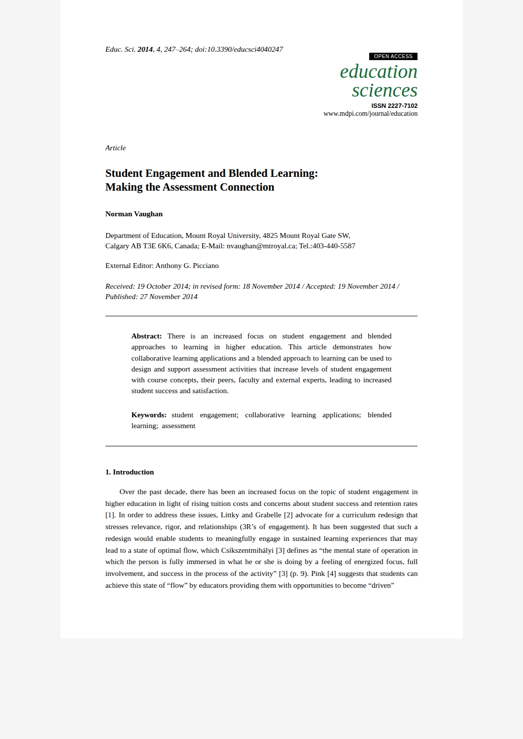Educ. Sci. 2014, 4, 247–264; doi:10.3390/educsci4040247
OPEN ACCESS
educationsciences
ISSN 2227-7102
www.mdpi.com/journal/education
Article
Student Engagement and Blended Learning:
Making the Assessment Connection
Norman Vaughan
Department of Education, Mount Royal University, 4825 Mount Royal Gate SW,
Calgary AB T3E 6K6, Canada; E-Mail: nvaughan@mtroyal.ca; Tel.:403-440-5587
External Editor: Anthony G. Picciano
Received: 19 October 2014; in revised form: 18 November 2014 / Accepted: 19 November 2014 / Published: 27 November 2014
Abstract: There is an increased focus on student engagement and blended approaches to learning in higher education. This article demonstrates how collaborative learning applications and a blended approach to learning can be used to design and support assessment activities that increase levels of student engagement with course concepts, their peers, faculty and external experts, leading to increased student success and satisfaction.
Keywords: student engagement; collaborative learning applications; blended learning; assessment
1. Introduction
Over the past decade, there has been an increased focus on the topic of student engagement in higher education in light of rising tuition costs and concerns about student success and retention rates [1]. In order to address these issues, Littky and Grabelle [2] advocate for a curriculum redesign that stresses relevance, rigor, and relationships (3R’s of engagement). It has been suggested that such a redesign would enable students to meaningfully engage in sustained learning experiences that may lead to a state of optimal flow, which Csíkszentmihályi [3] defines as “the mental state of operation in which the person is fully immersed in what he or she is doing by a feeling of energized focus, full involvement, and success in the process of the activity” [3] (p. 9). Pink [4] suggests that students can achieve this state of “flow” by educators providing them with opportunities to become “driven”